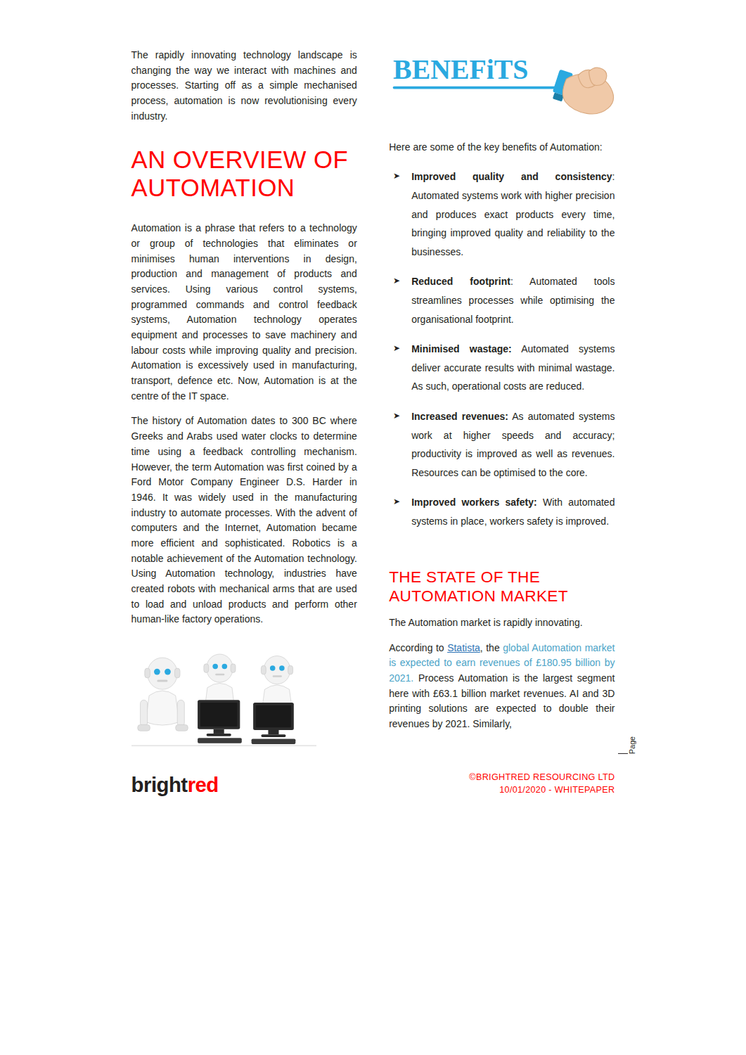The rapidly innovating technology landscape is changing the way we interact with machines and processes. Starting off as a simple mechanised process, automation is now revolutionising every industry.
AN OVERVIEW OF AUTOMATION
Automation is a phrase that refers to a technology or group of technologies that eliminates or minimises human interventions in design, production and management of products and services. Using various control systems, programmed commands and control feedback systems, Automation technology operates equipment and processes to save machinery and labour costs while improving quality and precision. Automation is excessively used in manufacturing, transport, defence etc. Now, Automation is at the centre of the IT space.
The history of Automation dates to 300 BC where Greeks and Arabs used water clocks to determine time using a feedback controlling mechanism. However, the term Automation was first coined by a Ford Motor Company Engineer D.S. Harder in 1946. It was widely used in the manufacturing industry to automate processes. With the advent of computers and the Internet, Automation became more efficient and sophisticated. Robotics is a notable achievement of the Automation technology. Using Automation technology, industries have created robots with mechanical arms that are used to load and unload products and perform other human-like factory operations.
Robots at computers
BENEFITS BENEFiTS
Here are some of the key benefits of Automation:
Improved quality and consistency: Automated systems work with higher precision and produces exact products every time, bringing improved quality and reliability to the businesses.
Reduced footprint: Automated tools streamlines processes while optimising the organisational footprint.
Minimised wastage: Automated systems deliver accurate results with minimal wastage. As such, operational costs are reduced.
Increased revenues: As automated systems work at higher speeds and accuracy; productivity is improved as well as revenues. Resources can be optimised to the core.
Improved workers safety: With automated systems in place, workers safety is improved.
THE STATE OF THE AUTOMATION MARKET
The Automation market is rapidly innovating.
According to Statista, the global Automation market is expected to earn revenues of £180.95 billion by 2021. Process Automation is the largest segment here with £63.1 billion market revenues. AI and 3D printing solutions are expected to double their revenues by 2021. Similarly,
Page
bright red
©BRIGHTRED RESOURCING LTD
10/01/2020 - WHITEPAPER